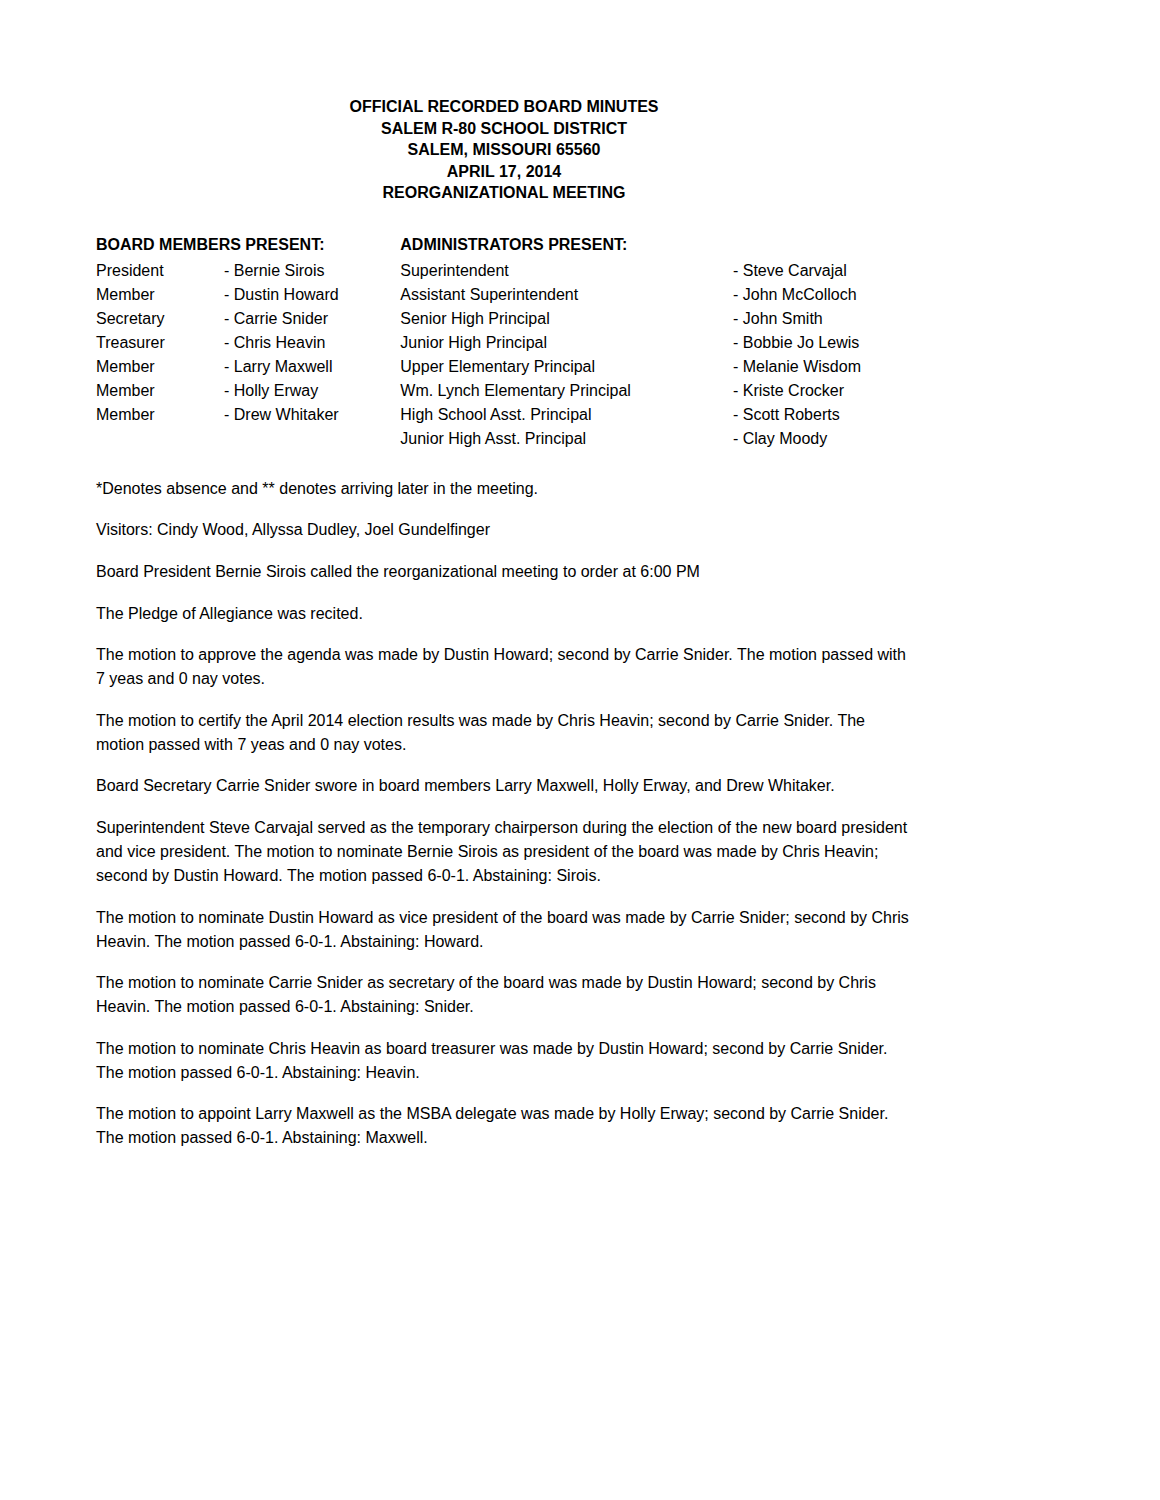OFFICIAL RECORDED BOARD MINUTES
SALEM R-80 SCHOOL DISTRICT
SALEM, MISSOURI 65560
APRIL 17, 2014
REORGANIZATIONAL MEETING
| BOARD MEMBERS PRESENT: | ADMINISTRATORS PRESENT: |
| --- | --- |
| President | - Bernie Sirois | Superintendent | - Steve Carvajal |
| Member | - Dustin Howard | Assistant Superintendent | - John McColloch |
| Secretary | - Carrie Snider | Senior High Principal | - John Smith |
| Treasurer | - Chris Heavin | Junior High Principal | - Bobbie Jo Lewis |
| Member | - Larry Maxwell | Upper Elementary Principal | - Melanie Wisdom |
| Member | - Holly Erway | Wm. Lynch Elementary Principal | - Kriste Crocker |
| Member | - Drew Whitaker | High School Asst. Principal | - Scott Roberts |
| | | Junior High Asst. Principal | - Clay Moody |
*Denotes absence and ** denotes arriving later in the meeting.
Visitors: Cindy Wood, Allyssa Dudley, Joel Gundelfinger
Board President Bernie Sirois called the reorganizational meeting to order at 6:00 PM
The Pledge of Allegiance was recited.
The motion to approve the agenda was made by Dustin Howard; second by Carrie Snider. The motion passed with 7 yeas and 0 nay votes.
The motion to certify the April 2014 election results was made by Chris Heavin; second by Carrie Snider. The motion passed with 7 yeas and 0 nay votes.
Board Secretary Carrie Snider swore in board members Larry Maxwell, Holly Erway, and Drew Whitaker.
Superintendent Steve Carvajal served as the temporary chairperson during the election of the new board president and vice president. The motion to nominate Bernie Sirois as president of the board was made by Chris Heavin; second by Dustin Howard. The motion passed 6-0-1. Abstaining: Sirois.
The motion to nominate Dustin Howard as vice president of the board was made by Carrie Snider; second by Chris Heavin. The motion passed 6-0-1. Abstaining: Howard.
The motion to nominate Carrie Snider as secretary of the board was made by Dustin Howard; second by Chris Heavin. The motion passed 6-0-1. Abstaining: Snider.
The motion to nominate Chris Heavin as board treasurer was made by Dustin Howard; second by Carrie Snider. The motion passed 6-0-1. Abstaining: Heavin.
The motion to appoint Larry Maxwell as the MSBA delegate was made by Holly Erway; second by Carrie Snider. The motion passed 6-0-1. Abstaining: Maxwell.